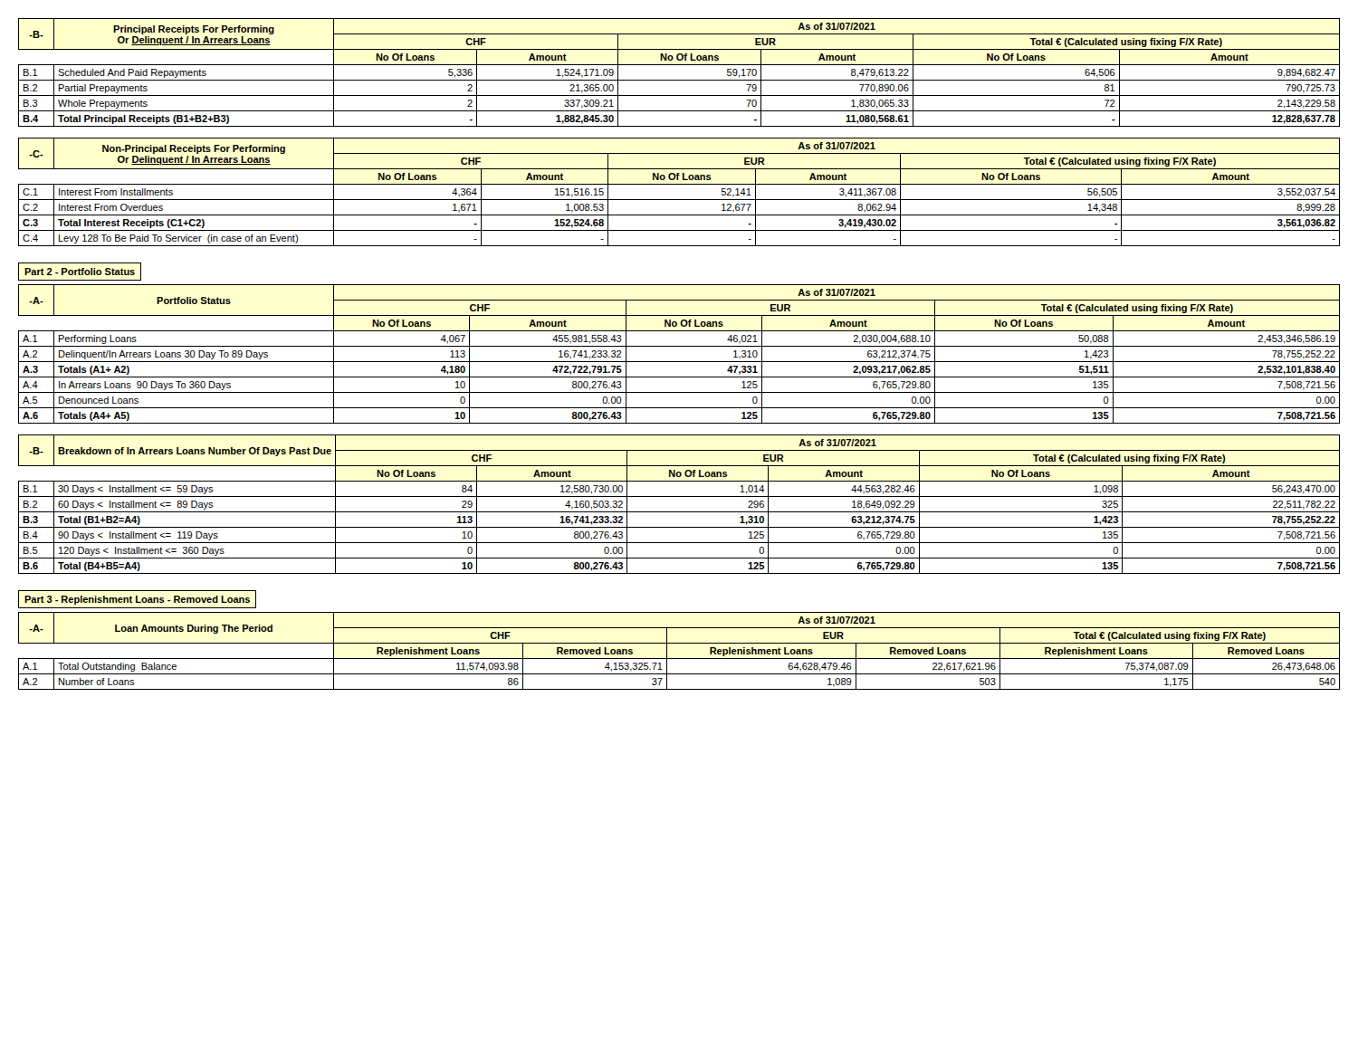| -B- | Principal Receipts For Performing Or Delinquent / In Arrears Loans | As of 31/07/2021 |
| CHF | EUR | Total € (Calculated using fixing F/X Rate) |
| | | No Of Loans | Amount | No Of Loans | Amount | No Of Loans | Amount |
| B.1 | Scheduled And Paid Repayments | 5,336 | 1,524,171.09 | 59,170 | 8,479,613.22 | 64,506 | 9,894,682.47 |
| B.2 | Partial Prepayments | 2 | 21,365.00 | 79 | 770,890.06 | 81 | 790,725.73 |
| B.3 | Whole Prepayments | 2 | 337,309.21 | 70 | 1,830,065.33 | 72 | 2,143,229.58 |
| B.4 | Total Principal Receipts (B1+B2+B3) | - | 1,882,845.30 | - | 11,080,568.61 | - | 12,828,637.78 |
| -C- | Non-Principal Receipts For Performing Or Delinquent / In Arrears Loans | As of 31/07/2021 |
| CHF | EUR | Total € (Calculated using fixing F/X Rate) |
| | | No Of Loans | Amount | No Of Loans | Amount | No Of Loans | Amount |
| C.1 | Interest From Installments | 4,364 | 151,516.15 | 52,141 | 3,411,367.08 | 56,505 | 3,552,037.54 |
| C.2 | Interest From Overdues | 1,671 | 1,008.53 | 12,677 | 8,062.94 | 14,348 | 8,999.28 |
| C.3 | Total Interest Receipts (C1+C2) | - | 152,524.68 | - | 3,419,430.02 | - | 3,561,036.82 |
| C.4 | Levy 128 To Be Paid To Servicer (in case of an Event) | - | - | - | - | - | - |
Part 2 - Portfolio Status
| -A- | Portfolio Status | As of 31/07/2021 |
| CHF | EUR | Total € (Calculated using fixing F/X Rate) |
| | | No Of Loans | Amount | No Of Loans | Amount | No Of Loans | Amount |
| A.1 | Performing Loans | 4,067 | 455,981,558.43 | 46,021 | 2,030,004,688.10 | 50,088 | 2,453,346,586.19 |
| A.2 | Delinquent/In Arrears Loans 30 Day To 89 Days | 113 | 16,741,233.32 | 1,310 | 63,212,374.75 | 1,423 | 78,755,252.22 |
| A.3 | Totals (A1+ A2) | 4,180 | 472,722,791.75 | 47,331 | 2,093,217,062.85 | 51,511 | 2,532,101,838.40 |
| A.4 | In Arrears Loans 90 Days To 360 Days | 10 | 800,276.43 | 125 | 6,765,729.80 | 135 | 7,508,721.56 |
| A.5 | Denounced Loans | 0 | 0.00 | 0 | 0.00 | 0 | 0.00 |
| A.6 | Totals (A4+ A5) | 10 | 800,276.43 | 125 | 6,765,729.80 | 135 | 7,508,721.56 |
| -B- | Breakdown of In Arrears Loans Number Of Days Past Due | As of 31/07/2021 |
| CHF | EUR | Total € (Calculated using fixing F/X Rate) |
| | | No Of Loans | Amount | No Of Loans | Amount | No Of Loans | Amount |
| B.1 | 30 Days < Installment <= 59 Days | 84 | 12,580,730.00 | 1,014 | 44,563,282.46 | 1,098 | 56,243,470.00 |
| B.2 | 60 Days < Installment <= 89 Days | 29 | 4,160,503.32 | 296 | 18,649,092.29 | 325 | 22,511,782.22 |
| B.3 | Total (B1+B2=A4) | 113 | 16,741,233.32 | 1,310 | 63,212,374.75 | 1,423 | 78,755,252.22 |
| B.4 | 90 Days < Installment <= 119 Days | 10 | 800,276.43 | 125 | 6,765,729.80 | 135 | 7,508,721.56 |
| B.5 | 120 Days < Installment <= 360 Days | 0 | 0.00 | 0 | 0.00 | 0 | 0.00 |
| B.6 | Total (B4+B5=A4) | 10 | 800,276.43 | 125 | 6,765,729.80 | 135 | 7,508,721.56 |
Part 3 - Replenishment Loans - Removed Loans
| -A- | Loan Amounts During The Period | As of 31/07/2021 |
| CHF | EUR | Total € (Calculated using fixing F/X Rate) |
| | | Replenishment Loans | Removed Loans | Replenishment Loans | Removed Loans | Replenishment Loans | Removed Loans |
| A.1 | Total Outstanding Balance | 11,574,093.98 | 4,153,325.71 | 64,628,479.46 | 22,617,621.96 | 75,374,087.09 | 26,473,648.06 |
| A.2 | Number of Loans | 86 | 37 | 1,089 | 503 | 1,175 | 540 |